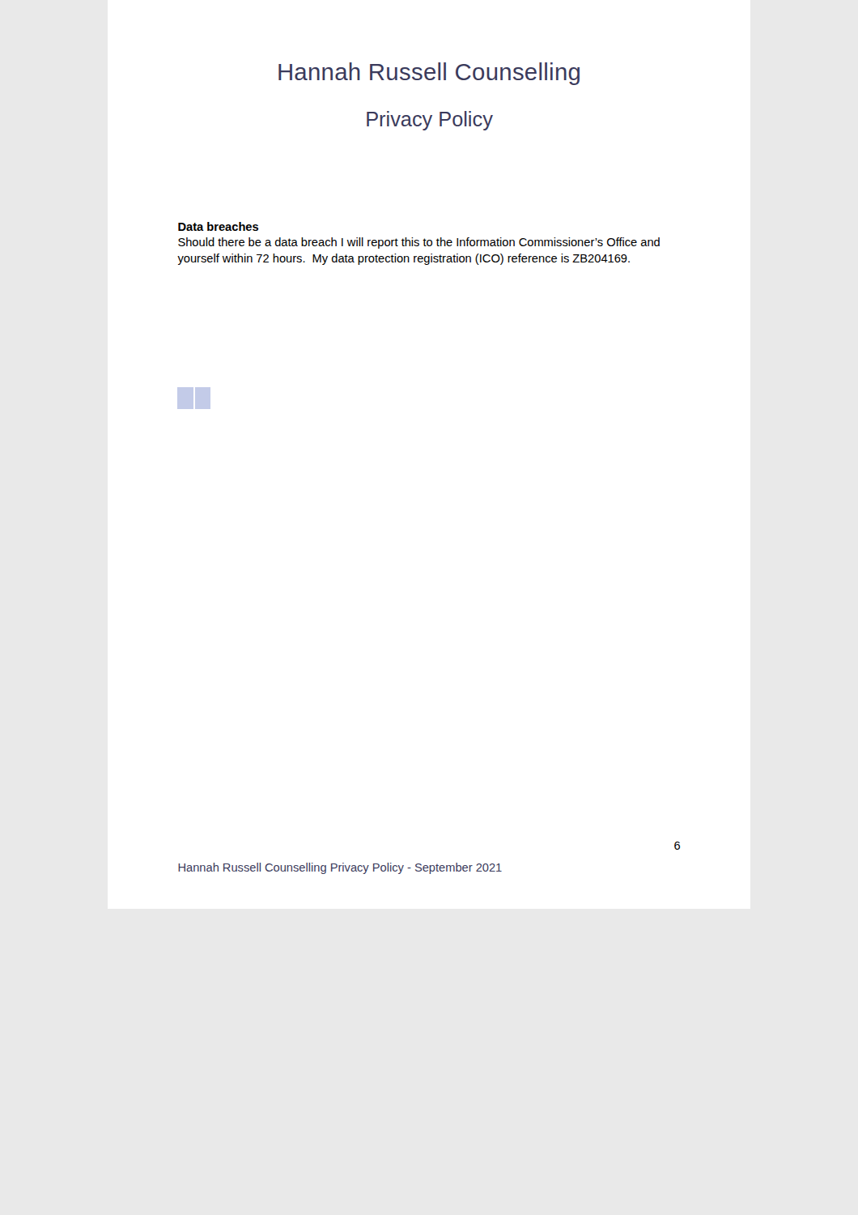Hannah Russell Counselling
Privacy Policy
Data breaches
Should there be a data breach I will report this to the Information Commissioner’s Office and yourself within 72 hours. My data protection registration (ICO) reference is ZB204169.
6
Hannah Russell Counselling Privacy Policy - September 2021